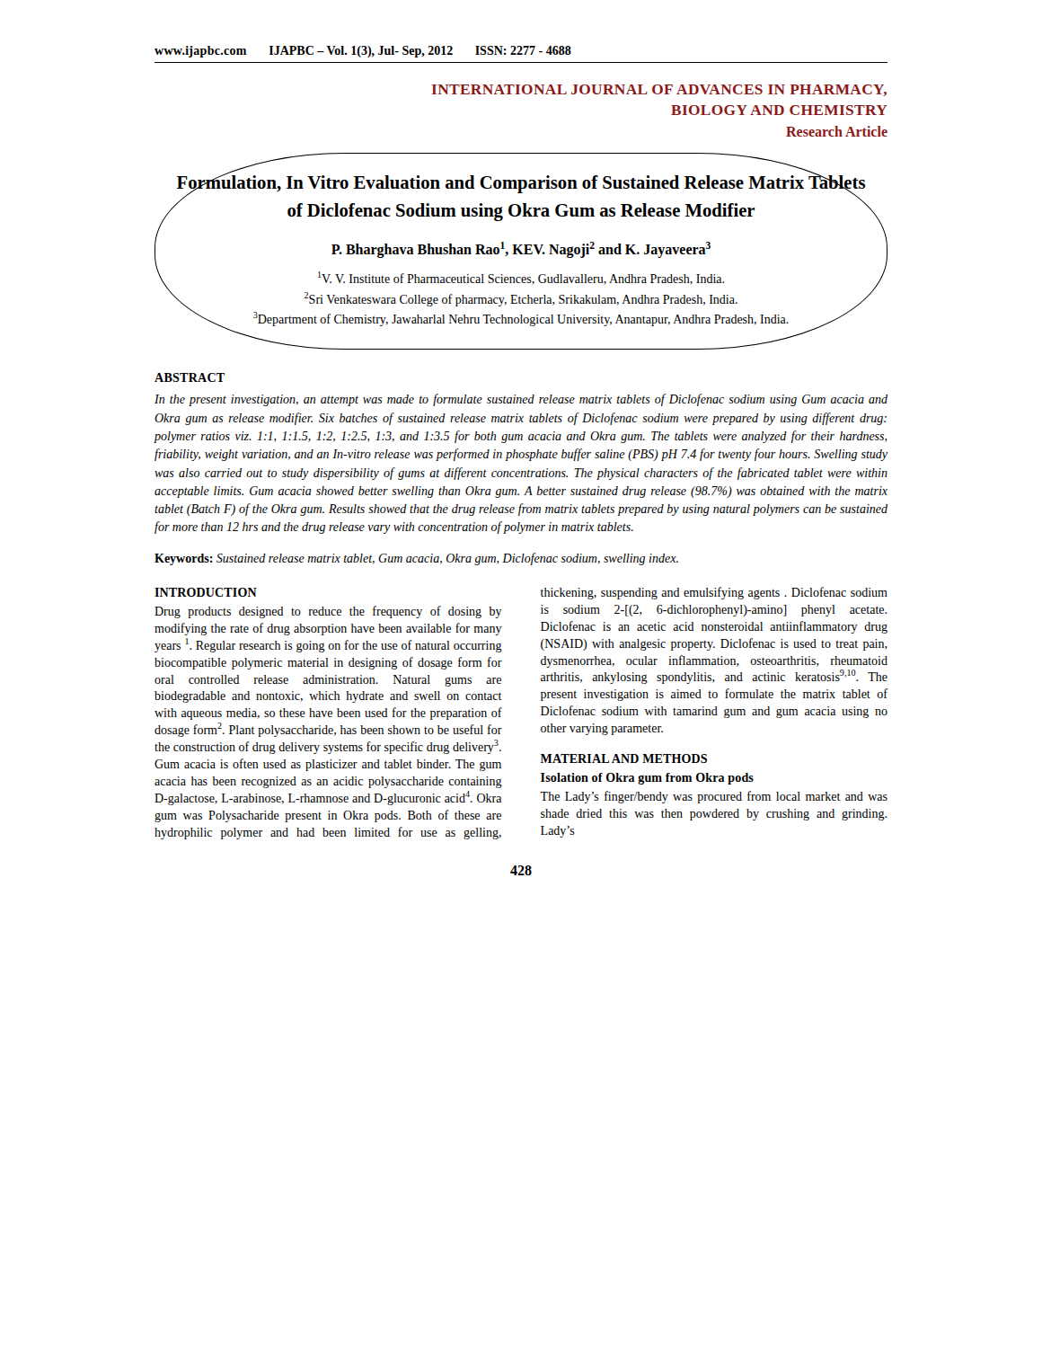www.ijapbc.com IJAPBC – Vol. 1(3), Jul- Sep, 2012 ISSN: 2277 - 4688
INTERNATIONAL JOURNAL OF ADVANCES IN PHARMACY, BIOLOGY AND CHEMISTRY
Research Article
Formulation, In Vitro Evaluation and Comparison of Sustained Release Matrix Tablets of Diclofenac Sodium using Okra Gum as Release Modifier
P. Bharghava Bhushan Rao1, KEV. Nagoji2 and K. Jayaveera3
1V. V. Institute of Pharmaceutical Sciences, Gudlavalleru, Andhra Pradesh, India.
2Sri Venkateswara College of pharmacy, Etcherla, Srikakulam, Andhra Pradesh, India.
3Department of Chemistry, Jawaharlal Nehru Technological University, Anantapur, Andhra Pradesh, India.
ABSTRACT
In the present investigation, an attempt was made to formulate sustained release matrix tablets of Diclofenac sodium using Gum acacia and Okra gum as release modifier. Six batches of sustained release matrix tablets of Diclofenac sodium were prepared by using different drug: polymer ratios viz. 1:1, 1:1.5, 1:2, 1:2.5, 1:3, and 1:3.5 for both gum acacia and Okra gum. The tablets were analyzed for their hardness, friability, weight variation, and an In-vitro release was performed in phosphate buffer saline (PBS) pH 7.4 for twenty four hours. Swelling study was also carried out to study dispersibility of gums at different concentrations. The physical characters of the fabricated tablet were within acceptable limits. Gum acacia showed better swelling than Okra gum. A better sustained drug release (98.7%) was obtained with the matrix tablet (Batch F) of the Okra gum. Results showed that the drug release from matrix tablets prepared by using natural polymers can be sustained for more than 12 hrs and the drug release vary with concentration of polymer in matrix tablets.
Keywords: Sustained release matrix tablet, Gum acacia, Okra gum, Diclofenac sodium, swelling index.
INTRODUCTION
Drug products designed to reduce the frequency of dosing by modifying the rate of drug absorption have been available for many years 1. Regular research is going on for the use of natural occurring biocompatible polymeric material in designing of dosage form for oral controlled release administration. Natural gums are biodegradable and nontoxic, which hydrate and swell on contact with aqueous media, so these have been used for the preparation of dosage form2. Plant polysaccharide, has been shown to be useful for the construction of drug delivery systems for specific drug delivery3. Gum acacia is often used as plasticizer and tablet binder. The gum acacia has been recognized as an acidic polysaccharide containing D-galactose, L-arabinose, L-rhamnose and D-glucuronic acid4. Okra gum was Polysacharide present in Okra pods. Both of these are hydrophilic polymer and had been limited for use as gelling, thickening, suspending and emulsifying agents . Diclofenac sodium is sodium 2-[(2, 6-dichlorophenyl)-amino] phenyl acetate. Diclofenac is an acetic acid nonsteroidal antiinflammatory drug (NSAID) with analgesic property. Diclofenac is used to treat pain, dysmenorrhea, ocular inflammation, osteoarthritis, rheumatoid arthritis, ankylosing spondylitis, and actinic keratosis9,10. The present investigation is aimed to formulate the matrix tablet of Diclofenac sodium with tamarind gum and gum acacia using no other varying parameter.
MATERIAL AND METHODS
Isolation of Okra gum from Okra pods
The Lady’s finger/bendy was procured from local market and was shade dried this was then powdered by crushing and grinding. Lady’s
428